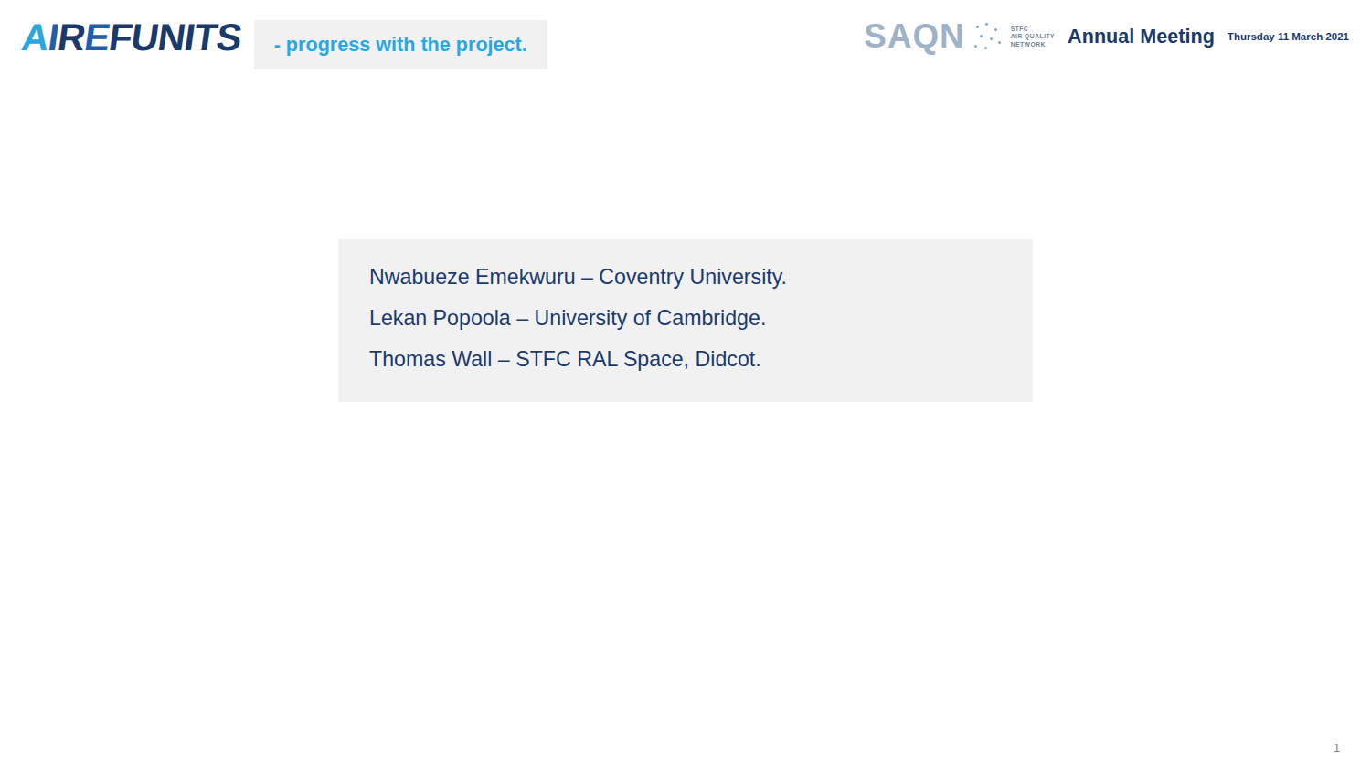AIREFUNITS
- progress with the project.
SAQN
STFC
Air Quality
Network
Annual Meeting
Thursday 11 March 2021
Nwabueze Emekwuru – Coventry University.
Lekan Popoola – University of Cambridge.
Thomas Wall – STFC RAL Space, Didcot.
1